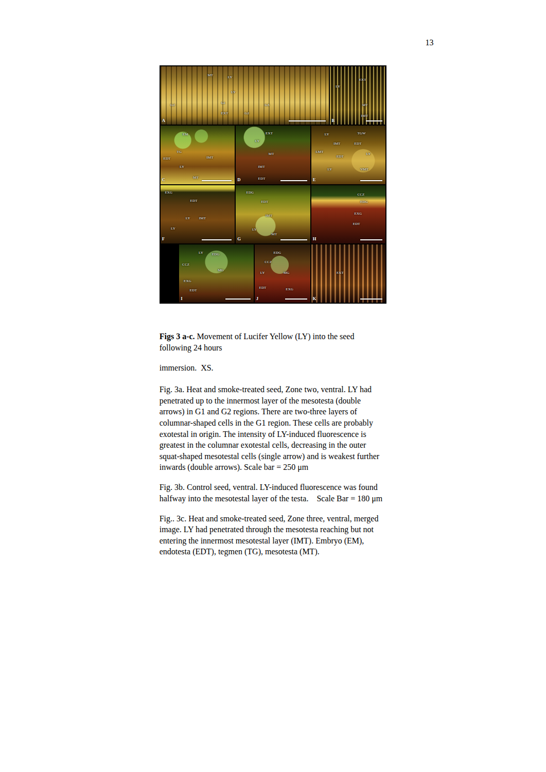13
MT LY LY G2 G1 G3 EXT G2 A
EXT LY MT IMT B
EM TG EDT IMT LY MT C
EXT LY MT IMT EDT D
LY TGW IMT EDT LMT EDT LY LY VMT E
EXG EDT LY IMT LY F
EDG EDT IMT LY MT G
CCZ EDG EXG EDT H
LY EDG CCZ MG EXG EDT I
EDG CCZ LY MG EDT EXG J
EXT K
Figs 3 a-c. Movement of Lucifer Yellow (LY) into the seed following 24 hours immersion. XS.
Fig. 3a. Heat and smoke-treated seed, Zone two, ventral. LY had penetrated up to the innermost layer of the mesotesta (double arrows) in G1 and G2 regions. There are two-three layers of columnar-shaped cells in the G1 region. These cells are probably exotestal in origin. The intensity of LY-induced fluorescence is greatest in the columnar exotestal cells, decreasing in the outer squat-shaped mesotestal cells (single arrow) and is weakest further inwards (double arrows). Scale bar = 250 μm
Fig. 3b. Control seed, ventral. LY-induced fluorescence was found halfway into the mesotestal layer of the testa. Scale Bar = 180 μm
Fig.. 3c. Heat and smoke-treated seed, Zone three, ventral, merged image. LY had penetrated through the mesotesta reaching but not entering the innermost mesotestal layer (IMT). Embryo (EM), endotesta (EDT), tegmen (TG), mesotesta (MT).